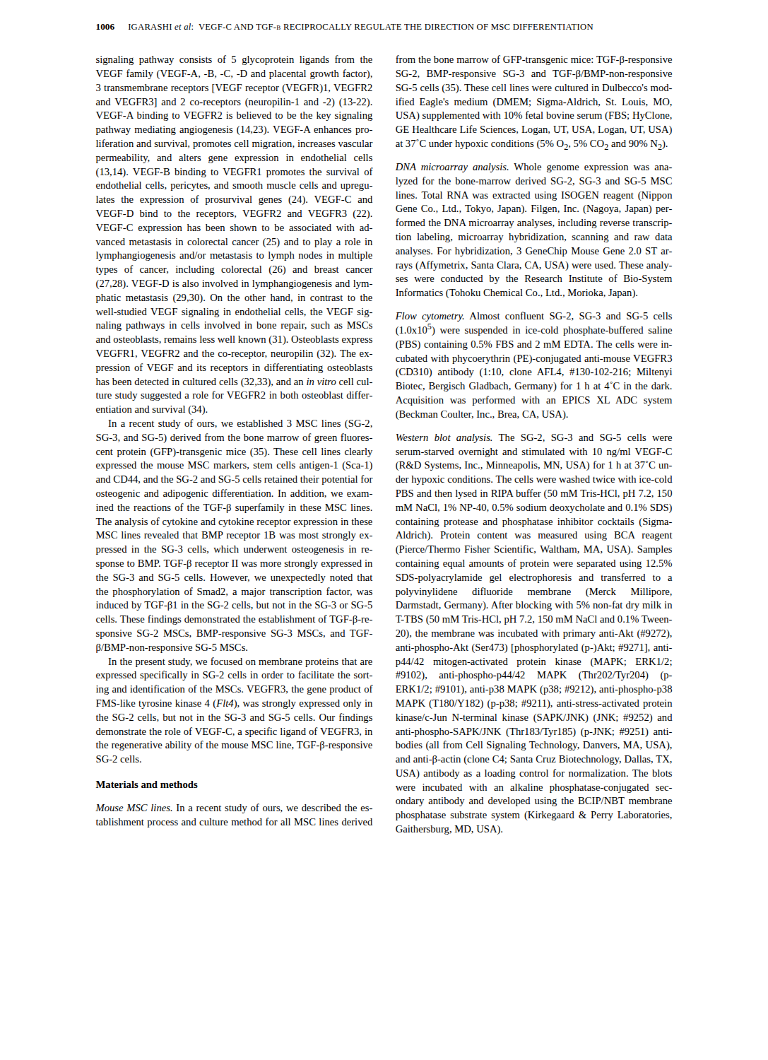1006 IGARASHI et al: VEGF-C AND TGF-β RECIPROCALLY REGULATE THE DIRECTION OF MSC DIFFERENTIATION
signaling pathway consists of 5 glycoprotein ligands from the VEGF family (VEGF-A, -B, -C, -D and placental growth factor), 3 transmembrane receptors [VEGF receptor (VEGFR)1, VEGFR2 and VEGFR3] and 2 co-receptors (neuropilin-1 and -2) (13-22). VEGF-A binding to VEGFR2 is believed to be the key signaling pathway mediating angiogenesis (14,23). VEGF-A enhances proliferation and survival, promotes cell migration, increases vascular permeability, and alters gene expression in endothelial cells (13,14). VEGF-B binding to VEGFR1 promotes the survival of endothelial cells, pericytes, and smooth muscle cells and upregulates the expression of prosurvival genes (24). VEGF-C and VEGF-D bind to the receptors, VEGFR2 and VEGFR3 (22). VEGF-C expression has been shown to be associated with advanced metastasis in colorectal cancer (25) and to play a role in lymphangiogenesis and/or metastasis to lymph nodes in multiple types of cancer, including colorectal (26) and breast cancer (27,28). VEGF-D is also involved in lymphangiogenesis and lymphatic metastasis (29,30). On the other hand, in contrast to the well-studied VEGF signaling in endothelial cells, the VEGF signaling pathways in cells involved in bone repair, such as MSCs and osteoblasts, remains less well known (31). Osteoblasts express VEGFR1, VEGFR2 and the co-receptor, neuropilin (32). The expression of VEGF and its receptors in differentiating osteoblasts has been detected in cultured cells (32,33), and an in vitro cell culture study suggested a role for VEGFR2 in both osteoblast differentiation and survival (34).
In a recent study of ours, we established 3 MSC lines (SG-2, SG-3, and SG-5) derived from the bone marrow of green fluorescent protein (GFP)-transgenic mice (35). These cell lines clearly expressed the mouse MSC markers, stem cells antigen-1 (Sca-1) and CD44, and the SG-2 and SG-5 cells retained their potential for osteogenic and adipogenic differentiation. In addition, we examined the reactions of the TGF-β superfamily in these MSC lines. The analysis of cytokine and cytokine receptor expression in these MSC lines revealed that BMP receptor 1B was most strongly expressed in the SG-3 cells, which underwent osteogenesis in response to BMP. TGF-β receptor II was more strongly expressed in the SG-3 and SG-5 cells. However, we unexpectedly noted that the phosphorylation of Smad2, a major transcription factor, was induced by TGF-β1 in the SG-2 cells, but not in the SG-3 or SG-5 cells. These findings demonstrated the establishment of TGF-β-responsive SG-2 MSCs, BMP-responsive SG-3 MSCs, and TGF-β/BMP-non-responsive SG-5 MSCs.
In the present study, we focused on membrane proteins that are expressed specifically in SG-2 cells in order to facilitate the sorting and identification of the MSCs. VEGFR3, the gene product of FMS-like tyrosine kinase 4 (Flt4), was strongly expressed only in the SG-2 cells, but not in the SG-3 and SG-5 cells. Our findings demonstrate the role of VEGF-C, a specific ligand of VEGFR3, in the regenerative ability of the mouse MSC line, TGF-β-responsive SG-2 cells.
Materials and methods
Mouse MSC lines. In a recent study of ours, we described the establishment process and culture method for all MSC lines derived from the bone marrow of GFP-transgenic mice: TGF-β-responsive SG-2, BMP-responsive SG-3 and TGF-β/BMP-non-responsive SG-5 cells (35). These cell lines were cultured in Dulbecco's modified Eagle's medium (DMEM; Sigma-Aldrich, St. Louis, MO, USA) supplemented with 10% fetal bovine serum (FBS; HyClone, GE Healthcare Life Sciences, Logan, UT, USA, Logan, UT, USA) at 37˚C under hypoxic conditions (5% O2, 5% CO2 and 90% N2).
DNA microarray analysis. Whole genome expression was analyzed for the bone-marrow derived SG-2, SG-3 and SG-5 MSC lines. Total RNA was extracted using ISOGEN reagent (Nippon Gene Co., Ltd., Tokyo, Japan). Filgen, Inc. (Nagoya, Japan) performed the DNA microarray analyses, including reverse transcription labeling, microarray hybridization, scanning and raw data analyses. For hybridization, 3 GeneChip Mouse Gene 2.0 ST arrays (Affymetrix, Santa Clara, CA, USA) were used. These analyses were conducted by the Research Institute of Bio-System Informatics (Tohoku Chemical Co., Ltd., Morioka, Japan).
Flow cytometry. Almost confluent SG-2, SG-3 and SG-5 cells (1.0x105) were suspended in ice-cold phosphate-buffered saline (PBS) containing 0.5% FBS and 2 mM EDTA. The cells were incubated with phycoerythrin (PE)-conjugated anti-mouse VEGFR3 (CD310) antibody (1:10, clone AFL4, #130-102-216; Miltenyi Biotec, Bergisch Gladbach, Germany) for 1 h at 4˚C in the dark. Acquisition was performed with an EPICS XL ADC system (Beckman Coulter, Inc., Brea, CA, USA).
Western blot analysis. The SG-2, SG-3 and SG-5 cells were serum-starved overnight and stimulated with 10 ng/ml VEGF-C (R&D Systems, Inc., Minneapolis, MN, USA) for 1 h at 37˚C under hypoxic conditions. The cells were washed twice with ice-cold PBS and then lysed in RIPA buffer (50 mM Tris-HCl, pH 7.2, 150 mM NaCl, 1% NP-40, 0.5% sodium deoxycholate and 0.1% SDS) containing protease and phosphatase inhibitor cocktails (Sigma-Aldrich). Protein content was measured using BCA reagent (Pierce/Thermo Fisher Scientific, Waltham, MA, USA). Samples containing equal amounts of protein were separated using 12.5% SDS-polyacrylamide gel electrophoresis and transferred to a polyvinylidene difluoride membrane (Merck Millipore, Darmstadt, Germany). After blocking with 5% non-fat dry milk in T-TBS (50 mM Tris-HCl, pH 7.2, 150 mM NaCl and 0.1% Tween-20), the membrane was incubated with primary anti-Akt (#9272), anti-phospho-Akt (Ser473) [phosphorylated (p-)Akt; #9271], anti-p44/42 mitogen-activated protein kinase (MAPK; ERK1/2; #9102), anti-phospho-p44/42 MAPK (Thr202/Tyr204) (p-ERK1/2; #9101), anti-p38 MAPK (p38; #9212), anti-phospho-p38 MAPK (T180/Y182) (p-p38; #9211), anti-stress-activated protein kinase/c-Jun N-terminal kinase (SAPK/JNK) (JNK; #9252) and anti-phospho-SAPK/JNK (Thr183/Tyr185) (p-JNK; #9251) antibodies (all from Cell Signaling Technology, Danvers, MA, USA), and anti-β-actin (clone C4; Santa Cruz Biotechnology, Dallas, TX, USA) antibody as a loading control for normalization. The blots were incubated with an alkaline phosphatase-conjugated secondary antibody and developed using the BCIP/NBT membrane phosphatase substrate system (Kirkegaard & Perry Laboratories, Gaithersburg, MD, USA).